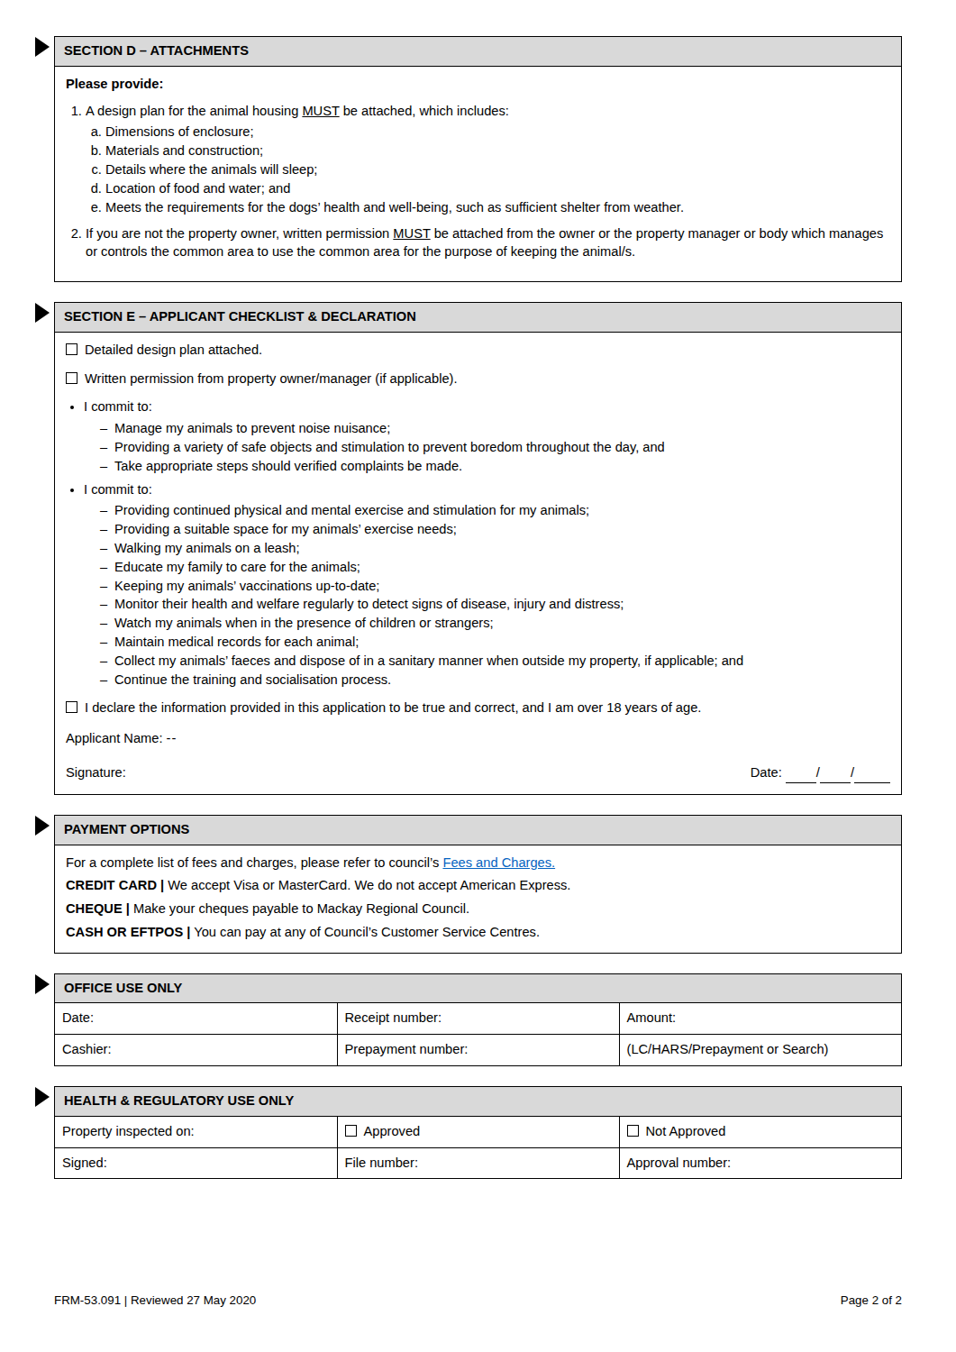SECTION D – ATTACHMENTS
Please provide:
A design plan for the animal housing MUST be attached, which includes:
Dimensions of enclosure;
Materials and construction;
Details where the animals will sleep;
Location of food and water; and
Meets the requirements for the dogs’ health and well-being, such as sufficient shelter from weather.
If you are not the property owner, written permission MUST be attached from the owner or the property manager or body which manages or controls the common area to use the common area for the purpose of keeping the animal/s.
SECTION E – APPLICANT CHECKLIST & DECLARATION
Detailed design plan attached.
Written permission from property owner/manager (if applicable).
I commit to:
Manage my animals to prevent noise nuisance;
Providing a variety of safe objects and stimulation to prevent boredom throughout the day, and
Take appropriate steps should verified complaints be made.
I commit to:
Providing continued physical and mental exercise and stimulation for my animals;
Providing a suitable space for my animals’ exercise needs;
Walking my animals on a leash;
Educate my family to care for the animals;
Keeping my animals’ vaccinations up-to-date;
Monitor their health and welfare regularly to detect signs of disease, injury and distress;
Watch my animals when in the presence of children or strangers;
Maintain medical records for each animal;
Collect my animals’ faeces and dispose of in a sanitary manner when outside my property, if applicable; and
Continue the training and socialisation process.
I declare the information provided in this application to be true and correct, and I am over 18 years of age.
Applicant Name: --
Signature:
Date: / /
PAYMENT OPTIONS
For a complete list of fees and charges, please refer to council’s Fees and Charges.
CREDIT CARD | We accept Visa or MasterCard. We do not accept American Express.
CHEQUE | Make your cheques payable to Mackay Regional Council.
CASH OR EFTPOS | You can pay at any of Council’s Customer Service Centres.
OFFICE USE ONLY
| Date: | Receipt number: | Amount: |
| Cashier: | Prepayment number: | (LC/HARS/Prepayment or Search) |
HEALTH & REGULATORY USE ONLY
| Property inspected on: | Approved | Not Approved |
| Signed: | File number: | Approval number: |
FRM-53.091 | Reviewed 27 May 2020
Page 2 of 2